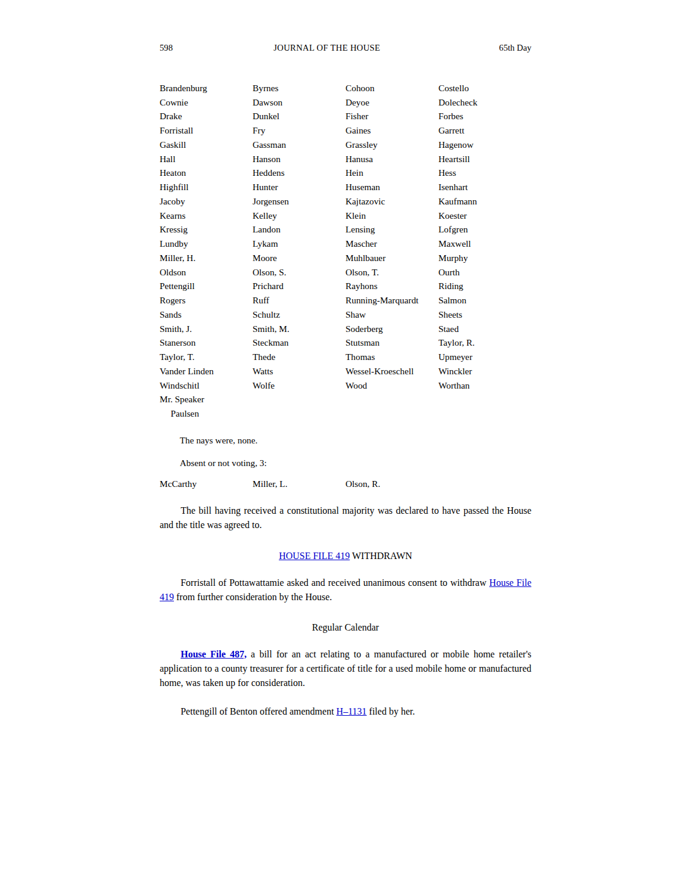598
JOURNAL OF THE HOUSE
65th Day
| Brandenburg | Byrnes | Cohoon | Costello |
| Cownie | Dawson | Deyoe | Dolecheck |
| Drake | Dunkel | Fisher | Forbes |
| Forristall | Fry | Gaines | Garrett |
| Gaskill | Gassman | Grassley | Hagenow |
| Hall | Hanson | Hanusa | Heartsill |
| Heaton | Heddens | Hein | Hess |
| Highfill | Hunter | Huseman | Isenhart |
| Jacoby | Jorgensen | Kajtazovic | Kaufmann |
| Kearns | Kelley | Klein | Koester |
| Kressig | Landon | Lensing | Lofgren |
| Lundby | Lykam | Mascher | Maxwell |
| Miller, H. | Moore | Muhlbauer | Murphy |
| Oldson | Olson, S. | Olson, T. | Ourth |
| Pettengill | Prichard | Rayhons | Riding |
| Rogers | Ruff | Running-Marquardt | Salmon |
| Sands | Schultz | Shaw | Sheets |
| Smith, J. | Smith, M. | Soderberg | Staed |
| Stanerson | Steckman | Stutsman | Taylor, R. |
| Taylor, T. | Thede | Thomas | Upmeyer |
| Vander Linden | Watts | Wessel-Kroeschell | Winckler |
| Windschitl | Wolfe | Wood | Worthan |
Mr. Speaker
Paulsen
The nays were, none.
Absent or not voting, 3:
| McCarthy | Miller, L. | Olson, R. | |
The bill having received a constitutional majority was declared to have passed the House and the title was agreed to.
HOUSE FILE 419 WITHDRAWN
Forristall of Pottawattamie asked and received unanimous consent to withdraw House File 419 from further consideration by the House.
Regular Calendar
House File 487, a bill for an act relating to a manufactured or mobile home retailer's application to a county treasurer for a certificate of title for a used mobile home or manufactured home, was taken up for consideration.
Pettengill of Benton offered amendment H–1131 filed by her.